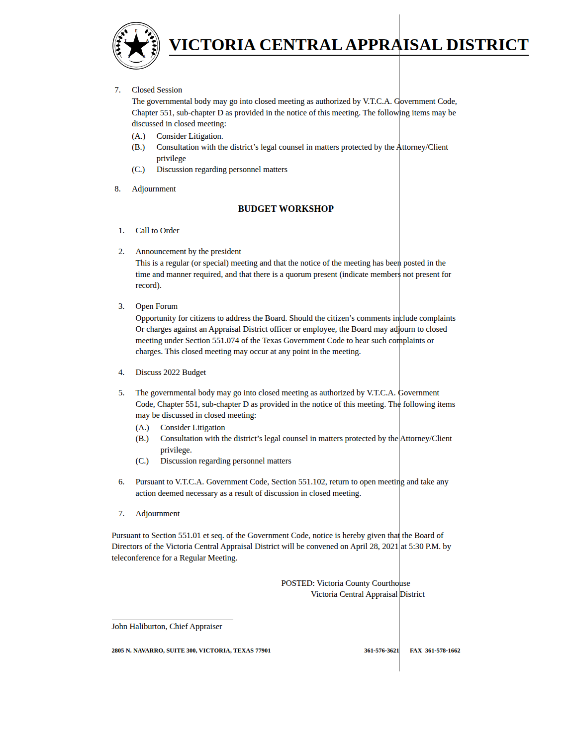E T A S X
VICTORIA CENTRAL APPRAISAL DISTRICT
7. Closed Session The governmental body may go into closed meeting as authorized by V.T.C.A. Government Code, Chapter 551, sub-chapter D as provided in the notice of this meeting. The following items may be discussed in closed meeting:
(A.) Consider Litigation.
(B.) Consultation with the district’s legal counsel in matters protected by the Attorney/Client privilege
(C.) Discussion regarding personnel matters
8. Adjournment
BUDGET WORKSHOP
1. Call to Order
2. Announcement by the president This is a regular (or special) meeting and that the notice of the meeting has been posted in the time and manner required, and that there is a quorum present (indicate members not present for record).
3. Open Forum Opportunity for citizens to address the Board. Should the citizen’s comments include complaints Or charges against an Appraisal District officer or employee, the Board may adjourn to closed meeting under Section 551.074 of the Texas Government Code to hear such complaints or charges. This closed meeting may occur at any point in the meeting.
4. Discuss 2022 Budget
5. The governmental body may go into closed meeting as authorized by V.T.C.A. Government Code, Chapter 551, sub-chapter D as provided in the notice of this meeting. The following items may be discussed in closed meeting:
(A.) Consider Litigation
(B.) Consultation with the district’s legal counsel in matters protected by the Attorney/Client privilege.
(C.) Discussion regarding personnel matters
6. Pursuant to V.T.C.A. Government Code, Section 551.102, return to open meeting and take any action deemed necessary as a result of discussion in closed meeting.
7. Adjournment
Pursuant to Section 551.01 et seq. of the Government Code, notice is hereby given that the Board of Directors of the Victoria Central Appraisal District will be convened on April 28, 2021 at 5:30 P.M. by teleconference for a Regular Meeting.
POSTED: Victoria County Courthouse
Victoria Central Appraisal District
John Haliburton, Chief Appraiser
2805 N. NAVARRO, SUITE 300, VICTORIA, TEXAS 77901 361-576-3621 FAX 361-578-1662